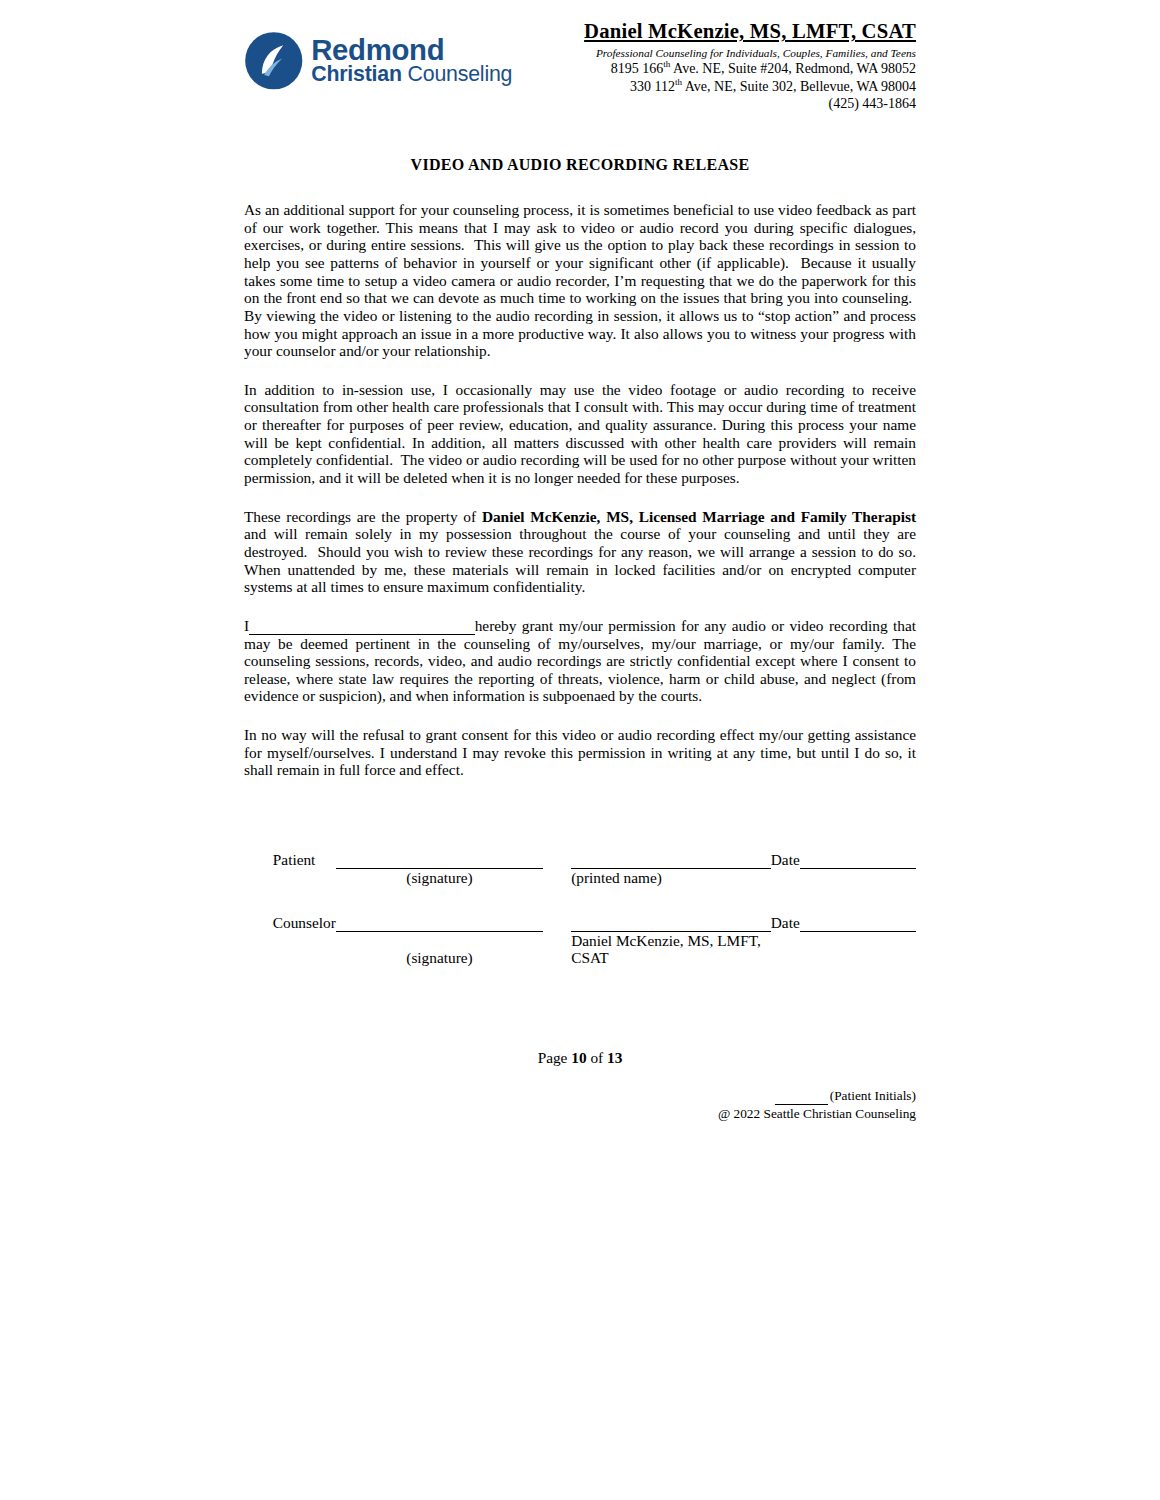Redmond
Christian Counseling
Daniel McKenzie, MS, LMFT, CSAT
Professional Counseling for Individuals, Couples, Families, and Teens
8195 166th Ave. NE, Suite #204, Redmond, WA 98052
330 112th Ave, NE, Suite 302, Bellevue, WA 98004
(425) 443-1864
Video and Audio Recording Release
As an additional support for your counseling process, it is sometimes beneficial to use video feedback as part of our work together. This means that I may ask to video or audio record you during specific dialogues, exercises, or during entire sessions. This will give us the option to play back these recordings in session to help you see patterns of behavior in yourself or your significant other (if applicable). Because it usually takes some time to setup a video camera or audio recorder, I’m requesting that we do the paperwork for this on the front end so that we can devote as much time to working on the issues that bring you into counseling. By viewing the video or listening to the audio recording in session, it allows us to “stop action” and process how you might approach an issue in a more productive way. It also allows you to witness your progress with your counselor and/or your relationship.
In addition to in-session use, I occasionally may use the video footage or audio recording to receive consultation from other health care professionals that I consult with. This may occur during time of treatment or thereafter for purposes of peer review, education, and quality assurance. During this process your name will be kept confidential. In addition, all matters discussed with other health care providers will remain completely confidential. The video or audio recording will be used for no other purpose without your written permission, and it will be deleted when it is no longer needed for these purposes.
These recordings are the property of Daniel McKenzie, MS, Licensed Marriage and Family Therapist and will remain solely in my possession throughout the course of your counseling and until they are destroyed. Should you wish to review these recordings for any reason, we will arrange a session to do so. When unattended by me, these materials will remain in locked facilities and/or on encrypted computer systems at all times to ensure maximum confidentiality.
I hereby grant my/our permission for any audio or video recording that may be deemed pertinent in the counseling of my/ourselves, my/our marriage, or my/our family. The counseling sessions, records, video, and audio recordings are strictly confidential except where I consent to release, where state law requires the reporting of threats, violence, harm or child abuse, and neglect (from evidence or suspicion), and when information is subpoenaed by the courts.
In no way will the refusal to grant consent for this video or audio recording effect my/our getting assistance for myself/ourselves. I understand I may revoke this permission in writing at any time, but until I do so, it shall remain in full force and effect.
| Patient | | | | Date | |
| | (signature) | | (printed name) | | |
| Counselor | | | | Date | |
| | (signature) | | Daniel McKenzie, MS, LMFT, CSAT | | |
Page 10 of 13
(Patient Initials)
@ 2022 Seattle Christian Counseling